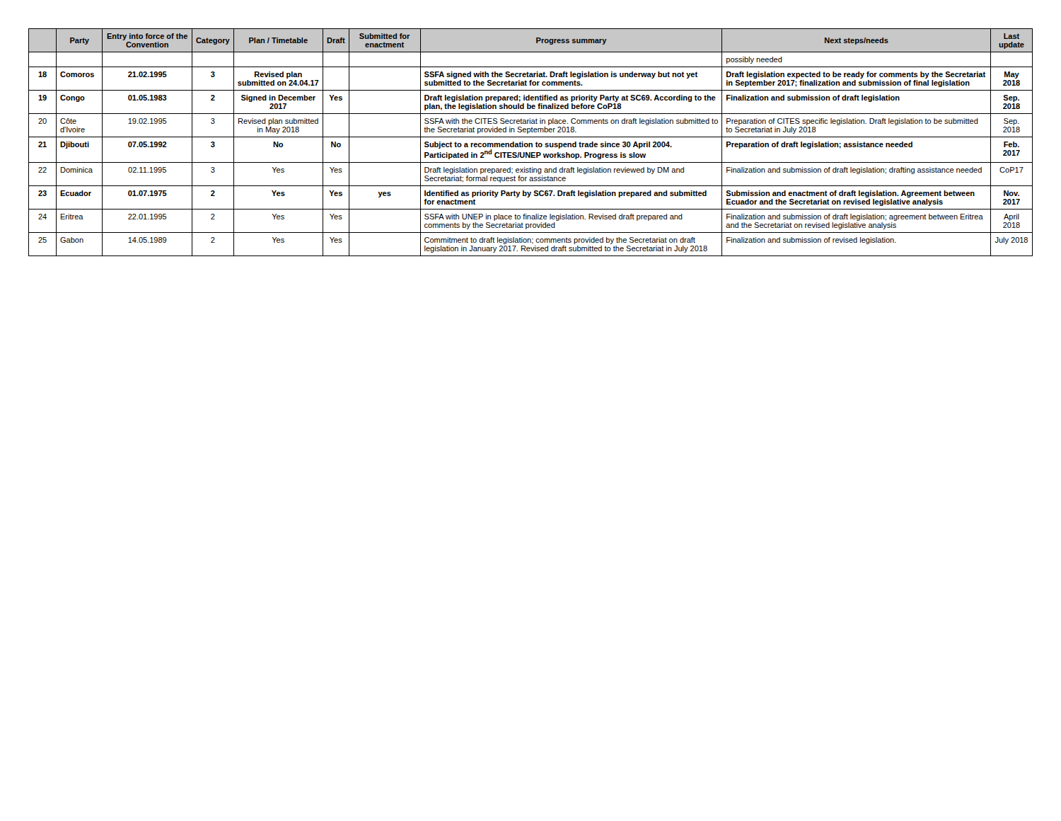| | Party | Entry into force of the Convention | Category | Plan / Timetable | Draft | Submitted for enactment | Progress summary | Next steps/needs | Last update |
| --- | --- | --- | --- | --- | --- | --- | --- | --- | --- |
| | | | | | | | | possibly needed | |
| 18 | Comoros | 21.02.1995 | 3 | Revised plan submitted on 24.04.17 | | | SSFA signed with the Secretariat. Draft legislation is underway but not yet submitted to the Secretariat for comments. | Draft legislation expected to be ready for comments by the Secretariat in September 2017; finalization and submission of final legislation | May 2018 |
| 19 | Congo | 01.05.1983 | 2 | Signed in December 2017 | Yes | | Draft legislation prepared; identified as priority Party at SC69. According to the plan, the legislation should be finalized before CoP18 | Finalization and submission of draft legislation | Sep. 2018 |
| 20 | Côte d'Ivoire | 19.02.1995 | 3 | Revised plan submitted in May 2018 | | | SSFA with the CITES Secretariat in place. Comments on draft legislation submitted to the Secretariat provided in September 2018. | Preparation of CITES specific legislation. Draft legislation to be submitted to Secretariat in July 2018 | Sep. 2018 |
| 21 | Djibouti | 07.05.1992 | 3 | No | No | | Subject to a recommendation to suspend trade since 30 April 2004. Participated in 2 nd CITES/UNEP workshop. Progress is slow | Preparation of draft legislation; assistance needed | Feb. 2017 |
| 22 | Dominica | 02.11.1995 | 3 | Yes | Yes | | Draft legislation prepared; existing and draft legislation reviewed by DM and Secretariat; formal request for assistance | Finalization and submission of draft legislation; drafting assistance needed | CoP17 |
| 23 | Ecuador | 01.07.1975 | 2 | Yes | Yes | yes | Identified as priority Party by SC67. Draft legislation prepared and submitted for enactment | Submission and enactment of draft legislation. Agreement between Ecuador and the Secretariat on revised legislative analysis | Nov. 2017 |
| 24 | Eritrea | 22.01.1995 | 2 | Yes | Yes | | SSFA with UNEP in place to finalize legislation. Revised draft prepared and comments by the Secretariat provided | Finalization and submission of draft legislation; agreement between Eritrea and the Secretariat on revised legislative analysis | April 2018 |
| 25 | Gabon | 14.05.1989 | 2 | Yes | Yes | | Commitment to draft legislation; comments provided by the Secretariat on draft legislation in January 2017. Revised draft submitted to the Secretariat in July 2018 | Finalization and submission of revised legislation. | July 2018 |